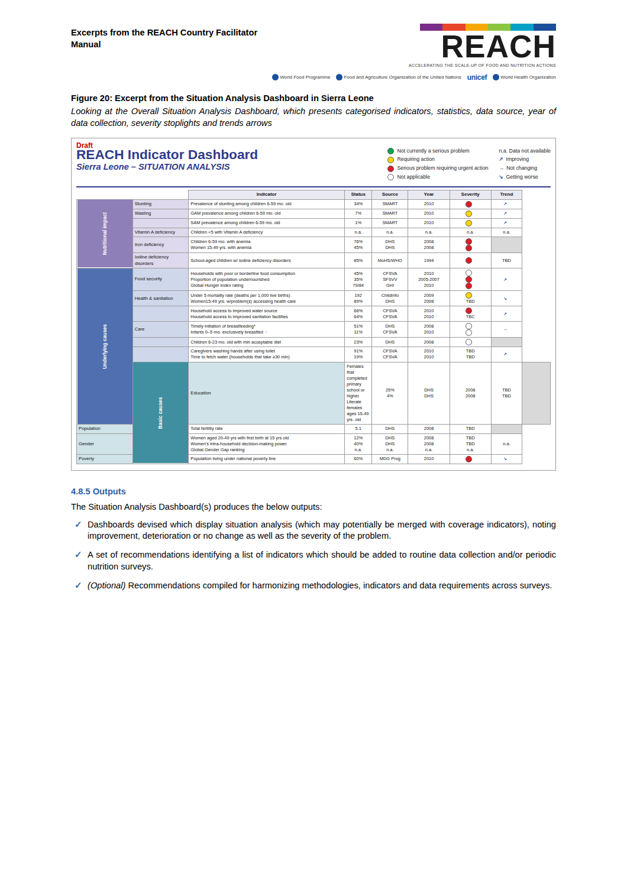Excerpts from the REACH Country Facilitator Manual
REACH
ACCELERATING THE SCALE-UP OF FOOD AND NUTRITION ACTIONS
World Food Programme Food and Agriculture Organization of the United Nations unicef World Health Organization
Figure 20: Excerpt from the Situation Analysis Dashboard in Sierra Leone
Looking at the Overall Situation Analysis Dashboard, which presents categorised indicators, statistics, data source, year of data collection, severity stoplights and trends arrows
Draft
REACH Indicator Dashboard
Sierra Leone – SITUATION ANALYSIS
Not currently a serious problem
Requiring action
Serious problem requiring urgent action
Not applicable
n.a. Data not available
↗Improving
→Not changing
↘Getting worse
| | | Indicator | Status | Source | Year | Severity | Trend |
| --- | --- | --- | --- | --- | --- | --- | --- |
| Nutritional impact | Stunting | Prevalence of stunting among children 6-59 mo. old | 34% | SMART | 2010 | | ↗ |
| Wasting | GAM prevalence among children 6-59 mo. old | 7% | SMART | 2010 | | ↗ |
| | SAM prevalence among children 6-59 mo. old | 1% | SMART | 2010 | | ↗ |
| Vitamin A deficiency | Children <5 with Vitamin A deficiency | n.a. | n.a. | n.a. | n.a. | n.a. |
| Iron deficiency | Children 6-59 mo. with anemia Women 15-49 yrs. with anemia | 76% 45% | DHS DHS | 2008 2008 | | |
| Iodine deficiency disorders | School-aged children w/ iodine deficiency disorders | 85% | MoHS/WHO | 1994 | | TBD |
| Underlying causes | Food security | Households with poor or borderline food consumption Proportion of population undernourished Global Hunger Index rating | 45% 35% 79/84 | CFSVA SFSVV GHI | 2010 2005-2007 2010 | | ↗ |
| Health & sanitation | Under 5 mortality rate (deaths per 1,000 live births) Women15-49 yrs. w/problem(s) accessing health care | 192 89% | ChildInfo DHS | 2009 2008 | TBD | ↘ |
| | Household access to improved water source Household access to improved sanitation facilities | 66% 64% | CFSVA CFSVA | 2010 2010 | TBC | ↗ |
| Care | Timely initiation of breastfeeding* Infants 0–5 mo. exclusively breastfed ♢ | 51% 11% | DHS CFSVA | 2008 2010 | | → |
| | Children 6-23 mo. old with min acceptable diet | 23% | DHS | 2008 | | |
| | Caregivers washing hands after using toilet Time to fetch water (households that take ≥30 min) | 91% 19% | CFSVA CFSVA | 2010 2010 | TBD TBD | ↗ |
| Basic causes | Education | Females that completed primary school or higher Literate females ages 15-49 yrs. old | 25% 4% | DHS DHS | 2008 2008 | TBD TBD | |
| Population | Total fertility rate | 5.1 | DHS | 2008 | TBD | |
| Gender | Women aged 20-49 yrs with first birth at 15 yrs old Women's intra-household decision-making power Global Gender Gap ranking | 12% 40% n.a. | DHS DHS n.a. | 2008 2008 n.a. | TBD TBD n.a. | n.a. |
| Poverty | Population living under national poverty line | 60% | MDG Prog | 2010 | | ↘ |
4.8.5 Outputs
The Situation Analysis Dashboard(s) produces the below outputs:
Dashboards devised which display situation analysis (which may potentially be merged with coverage indicators), noting improvement, deterioration or no change as well as the severity of the problem.
A set of recommendations identifying a list of indicators which should be added to routine data collection and/or periodic nutrition surveys.
(Optional) Recommendations compiled for harmonizing methodologies, indicators and data requirements across surveys.